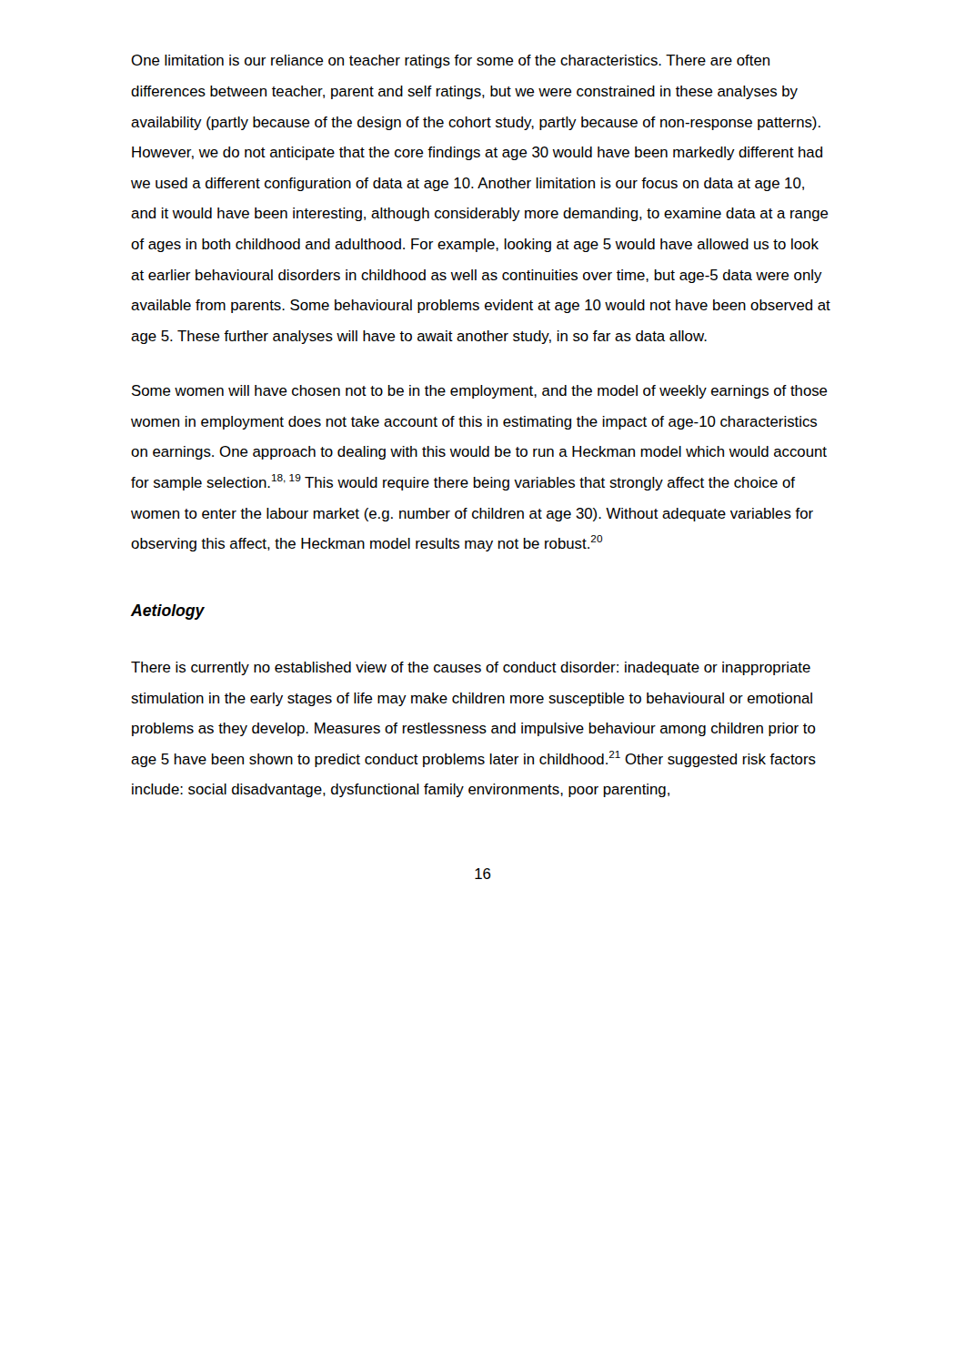One limitation is our reliance on teacher ratings for some of the characteristics. There are often differences between teacher, parent and self ratings, but we were constrained in these analyses by availability (partly because of the design of the cohort study, partly because of non-response patterns). However, we do not anticipate that the core findings at age 30 would have been markedly different had we used a different configuration of data at age 10. Another limitation is our focus on data at age 10, and it would have been interesting, although considerably more demanding, to examine data at a range of ages in both childhood and adulthood. For example, looking at age 5 would have allowed us to look at earlier behavioural disorders in childhood as well as continuities over time, but age-5 data were only available from parents. Some behavioural problems evident at age 10 would not have been observed at age 5. These further analyses will have to await another study, in so far as data allow.
Some women will have chosen not to be in the employment, and the model of weekly earnings of those women in employment does not take account of this in estimating the impact of age-10 characteristics on earnings. One approach to dealing with this would be to run a Heckman model which would account for sample selection.18, 19 This would require there being variables that strongly affect the choice of women to enter the labour market (e.g. number of children at age 30). Without adequate variables for observing this affect, the Heckman model results may not be robust.20
Aetiology
There is currently no established view of the causes of conduct disorder: inadequate or inappropriate stimulation in the early stages of life may make children more susceptible to behavioural or emotional problems as they develop. Measures of restlessness and impulsive behaviour among children prior to age 5 have been shown to predict conduct problems later in childhood.21 Other suggested risk factors include: social disadvantage, dysfunctional family environments, poor parenting,
16